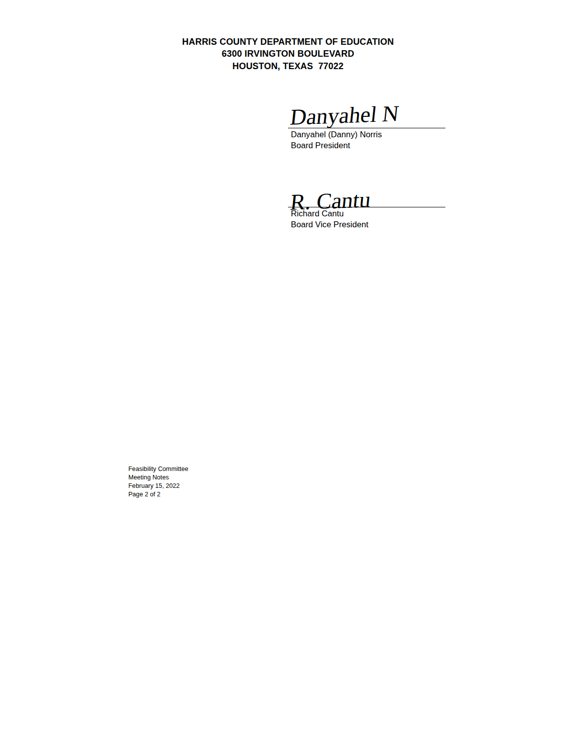HARRIS COUNTY DEPARTMENT OF EDUCATION
6300 IRVINGTON BOULEVARD
HOUSTON, TEXAS 77022
Danyahel N
Danyahel (Danny) Norris
Board President
R. Cantu
Richard Cantu
Board Vice President
Feasibility Committee
Meeting Notes
February 15, 2022
Page 2 of 2